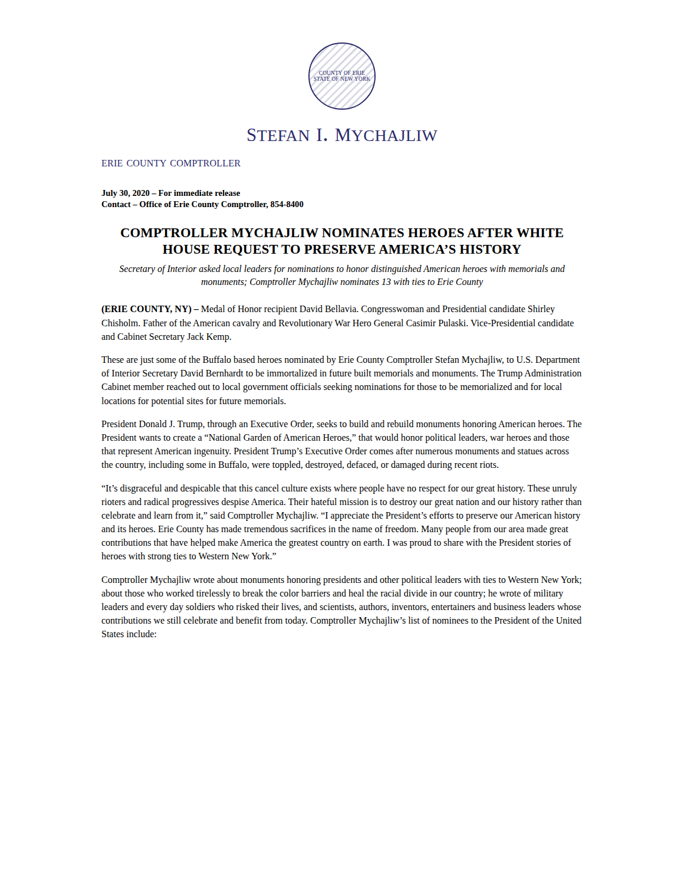COUNTY OF ERIE
STATE OF NEW YORK
Stefan I. Mychajliw
Erie County Comptroller
July 30, 2020 – For immediate release
Contact – Office of Erie County Comptroller, 854-8400
Comptroller Mychajliw Nominates Heroes After White House Request to Preserve America’s History
Secretary of Interior asked local leaders for nominations to honor distinguished American heroes with memorials and monuments; Comptroller Mychajliw nominates 13 with ties to Erie County
(ERIE COUNTY, NY) – Medal of Honor recipient David Bellavia. Congresswoman and Presidential candidate Shirley Chisholm. Father of the American cavalry and Revolutionary War Hero General Casimir Pulaski. Vice-Presidential candidate and Cabinet Secretary Jack Kemp.
These are just some of the Buffalo based heroes nominated by Erie County Comptroller Stefan Mychajliw, to U.S. Department of Interior Secretary David Bernhardt to be immortalized in future built memorials and monuments. The Trump Administration Cabinet member reached out to local government officials seeking nominations for those to be memorialized and for local locations for potential sites for future memorials.
President Donald J. Trump, through an Executive Order, seeks to build and rebuild monuments honoring American heroes. The President wants to create a “National Garden of American Heroes,” that would honor political leaders, war heroes and those that represent American ingenuity. President Trump’s Executive Order comes after numerous monuments and statues across the country, including some in Buffalo, were toppled, destroyed, defaced, or damaged during recent riots.
“It’s disgraceful and despicable that this cancel culture exists where people have no respect for our great history. These unruly rioters and radical progressives despise America. Their hateful mission is to destroy our great nation and our history rather than celebrate and learn from it,” said Comptroller Mychajliw. “I appreciate the President’s efforts to preserve our American history and its heroes. Erie County has made tremendous sacrifices in the name of freedom. Many people from our area made great contributions that have helped make America the greatest country on earth. I was proud to share with the President stories of heroes with strong ties to Western New York.”
Comptroller Mychajliw wrote about monuments honoring presidents and other political leaders with ties to Western New York; about those who worked tirelessly to break the color barriers and heal the racial divide in our country; he wrote of military leaders and every day soldiers who risked their lives, and scientists, authors, inventors, entertainers and business leaders whose contributions we still celebrate and benefit from today. Comptroller Mychajliw’s list of nominees to the President of the United States include: